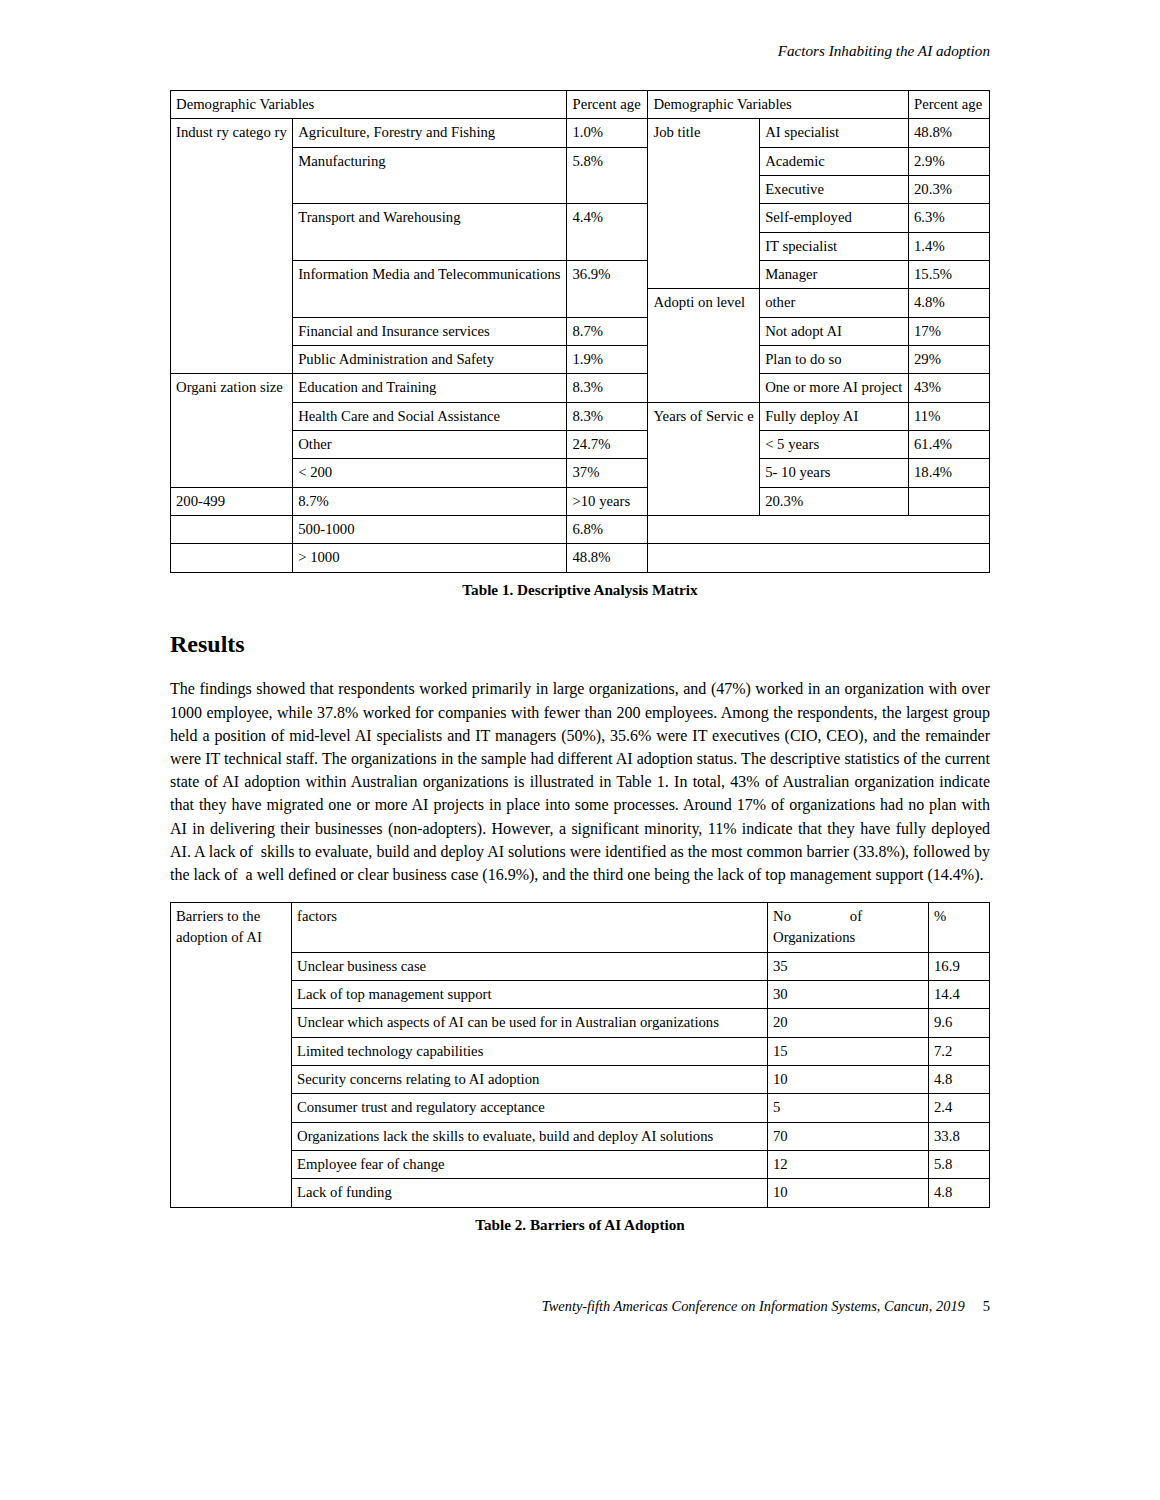Factors Inhabiting the AI adoption
| Demographic Variables | Percent age | Demographic Variables | Percent age |
| Indust ry catego ry | Agriculture, Forestry and Fishing | 1.0% | Job title | AI specialist | 48.8% |
| Manufacturing | 5.8% | Academic | 2.9% |
| Executive | 20.3% |
| Transport and Warehousing | 4.4% | Self-employed | 6.3% |
| IT specialist | 1.4% |
| Information Media and Telecommunications | 36.9% | Manager | 15.5% |
| Adopti on level | other | 4.8% |
| Financial and Insurance services | 8.7% | Not adopt AI | 17% |
| Public Administration and Safety | 1.9% | Plan to do so | 29% |
| Organi zation size | Education and Training | 8.3% | One or more AI project | 43% |
| Health Care and Social Assistance | 8.3% | Years of Servic e | Fully deploy AI | 11% |
| Other | 24.7% | < 5 years | 61.4% |
| < 200 | 37% | 5- 10 years | 18.4% |
| 200-499 | 8.7% | >10 years | 20.3% |
| | 500-1000 | 6.8% | |
| | > 1000 | 48.8% | |
Table 1. Descriptive Analysis Matrix
Results
The findings showed that respondents worked primarily in large organizations, and (47%) worked in an organization with over 1000 employee, while 37.8% worked for companies with fewer than 200 employees. Among the respondents, the largest group held a position of mid-level AI specialists and IT managers (50%), 35.6% were IT executives (CIO, CEO), and the remainder were IT technical staff. The organizations in the sample had different AI adoption status. The descriptive statistics of the current state of AI adoption within Australian organizations is illustrated in Table 1. In total, 43% of Australian organization indicate that they have migrated one or more AI projects in place into some processes. Around 17% of organizations had no plan with AI in delivering their businesses (non-adopters). However, a significant minority, 11% indicate that they have fully deployed AI. A lack of skills to evaluate, build and deploy AI solutions were identified as the most common barrier (33.8%), followed by the lack of a well defined or clear business case (16.9%), and the third one being the lack of top management support (14.4%).
| Barriers to the adoption of AI | factors | No of Organizations | % |
| Unclear business case | 35 | 16.9 |
| Lack of top management support | 30 | 14.4 |
| Unclear which aspects of AI can be used for in Australian organizations | 20 | 9.6 |
| Limited technology capabilities | 15 | 7.2 |
| Security concerns relating to AI adoption | 10 | 4.8 |
| Consumer trust and regulatory acceptance | 5 | 2.4 |
| Organizations lack the skills to evaluate, build and deploy AI solutions | 70 | 33.8 |
| Employee fear of change | 12 | 5.8 |
| Lack of funding | 10 | 4.8 |
Table 2. Barriers of AI Adoption
Twenty-fifth Americas Conference on Information Systems, Cancun, 20195